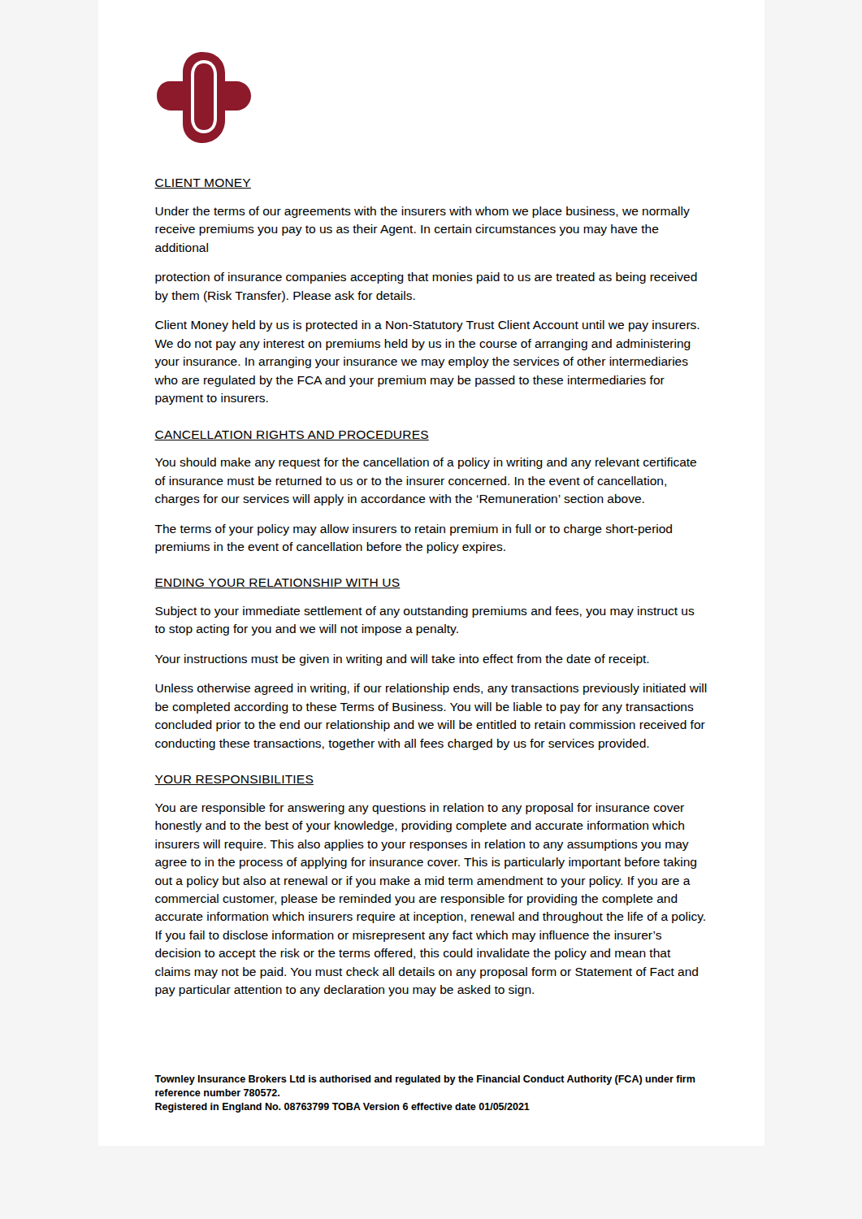CLIENT MONEY
Under the terms of our agreements with the insurers with whom we place business, we normally receive premiums you pay to us as their Agent. In certain circumstances you may have the additional
protection of insurance companies accepting that monies paid to us are treated as being received by them (Risk Transfer). Please ask for details.
Client Money held by us is protected in a Non-Statutory Trust Client Account until we pay insurers. We do not pay any interest on premiums held by us in the course of arranging and administering your insurance. In arranging your insurance we may employ the services of other intermediaries who are regulated by the FCA and your premium may be passed to these intermediaries for payment to insurers.
CANCELLATION RIGHTS AND PROCEDURES
You should make any request for the cancellation of a policy in writing and any relevant certificate of insurance must be returned to us or to the insurer concerned. In the event of cancellation, charges for our services will apply in accordance with the ‘Remuneration’ section above.
The terms of your policy may allow insurers to retain premium in full or to charge short-period premiums in the event of cancellation before the policy expires.
ENDING YOUR RELATIONSHIP WITH US
Subject to your immediate settlement of any outstanding premiums and fees, you may instruct us to stop acting for you and we will not impose a penalty.
Your instructions must be given in writing and will take into effect from the date of receipt.
Unless otherwise agreed in writing, if our relationship ends, any transactions previously initiated will be completed according to these Terms of Business. You will be liable to pay for any transactions concluded prior to the end our relationship and we will be entitled to retain commission received for conducting these transactions, together with all fees charged by us for services provided.
YOUR RESPONSIBILITIES
You are responsible for answering any questions in relation to any proposal for insurance cover honestly and to the best of your knowledge, providing complete and accurate information which insurers will require. This also applies to your responses in relation to any assumptions you may agree to in the process of applying for insurance cover. This is particularly important before taking out a policy but also at renewal or if you make a mid term amendment to your policy. If you are a commercial customer, please be reminded you are responsible for providing the complete and accurate information which insurers require at inception, renewal and throughout the life of a policy. If you fail to disclose information or misrepresent any fact which may influence the insurer’s decision to accept the risk or the terms offered, this could invalidate the policy and mean that claims may not be paid. You must check all details on any proposal form or Statement of Fact and pay particular attention to any declaration you may be asked to sign.
Townley Insurance Brokers Ltd is authorised and regulated by the Financial Conduct Authority (FCA) under firm reference number 780572.
Registered in England No. 08763799 TOBA Version 6 effective date 01/05/2021